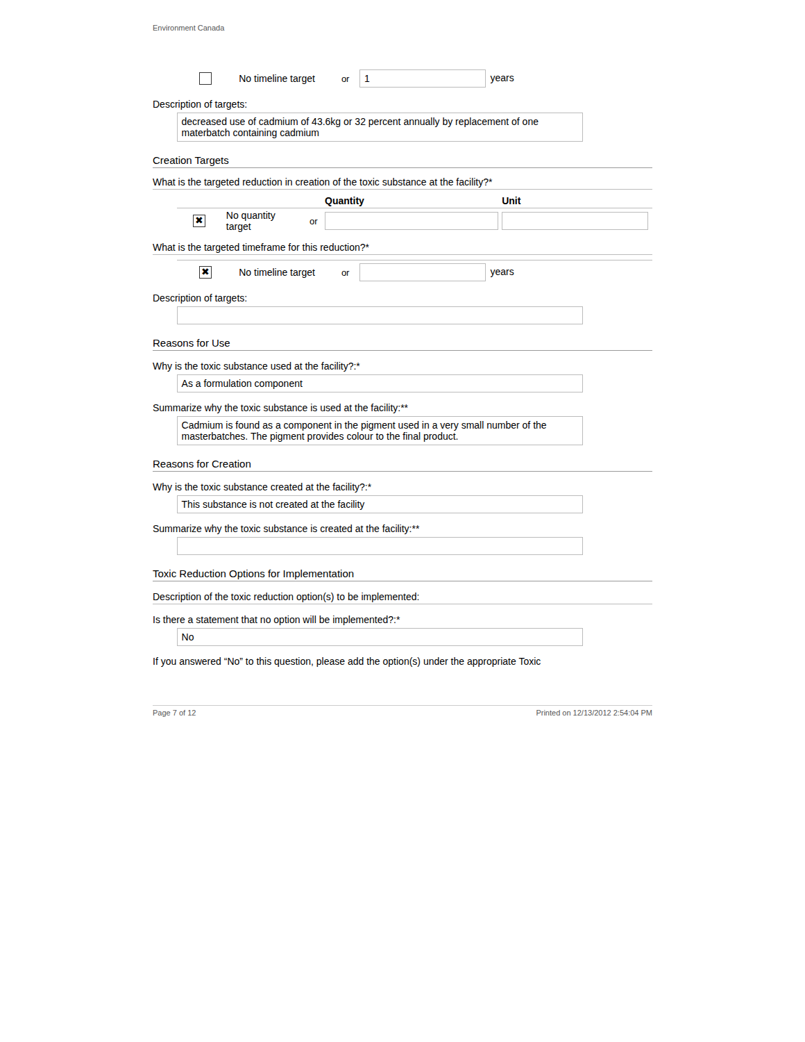Environment Canada
| | No timeline target | or | 1 years | |
Description of targets:
decreased use of cadmium of 43.6kg or 32 percent annually by replacement of one materbatch containing cadmium
Creation Targets
What is the targeted reduction in creation of the toxic substance at the facility?*
| | | | Quantity | Unit |
| ✖ | No quantity target | or | | |
What is the targeted timeframe for this reduction?*
| ✖ | No timeline target | or | years | |
Description of targets:
Reasons for Use
Why is the toxic substance used at the facility?:*
As a formulation component
Summarize why the toxic substance is used at the facility:**
Cadmium is found as a component in the pigment used in a very small number of the masterbatches. The pigment provides colour to the final product.
Reasons for Creation
Why is the toxic substance created at the facility?:*
This substance is not created at the facility
Summarize why the toxic substance is created at the facility:**
Toxic Reduction Options for Implementation
Description of the toxic reduction option(s) to be implemented:
Is there a statement that no option will be implemented?:*
No
If you answered “No” to this question, please add the option(s) under the appropriate Toxic
Page 7 of 12 Printed on 12/13/2012 2:54:04 PM